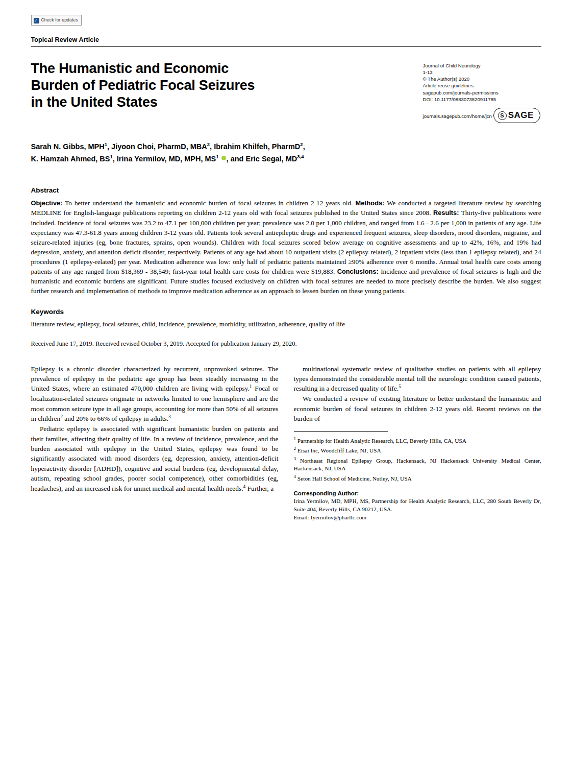✓Check for updates
Topical Review Article
The Humanistic and Economic
Burden of Pediatric Focal Seizures
in the United States
Journal of Child Neurology
1-13
© The Author(s) 2020
Article reuse guidelines:
sagepub.com/journals-permissions
DOI: 10.1177/0883073820911785
journals.sagepub.com/home/jcn
SSAGE
Sarah N. Gibbs, MPH1, Jiyoon Choi, PharmD, MBA2, Ibrahim Khilfeh, PharmD2,
K. Hamzah Ahmed, BS1, Irina Yermilov, MD, MPH, MS1 , and Eric Segal, MD3,4
Abstract
Objective: To better understand the humanistic and economic burden of focal seizures in children 2-12 years old. Methods: We conducted a targeted literature review by searching MEDLINE for English-language publications reporting on children 2-12 years old with focal seizures published in the United States since 2008. Results: Thirty-five publications were included. Incidence of focal seizures was 23.2 to 47.1 per 100,000 children per year; prevalence was 2.0 per 1,000 children, and ranged from 1.6 - 2.6 per 1,000 in patients of any age. Life expectancy was 47.3-61.8 years among children 3-12 years old. Patients took several antiepileptic drugs and experienced frequent seizures, sleep disorders, mood disorders, migraine, and seizure-related injuries (eg, bone fractures, sprains, open wounds). Children with focal seizures scored below average on cognitive assessments and up to 42%, 16%, and 19% had depression, anxiety, and attention-deficit disorder, respectively. Patients of any age had about 10 outpatient visits (2 epilepsy-related), 2 inpatient visits (less than 1 epilepsy-related), and 24 procedures (1 epilepsy-related) per year. Medication adherence was low: only half of pediatric patients maintained ≥90% adherence over 6 months. Annual total health care costs among patients of any age ranged from $18,369 - 38,549; first-year total health care costs for children were $19,883. Conclusions: Incidence and prevalence of focal seizures is high and the humanistic and economic burdens are significant. Future studies focused exclusively on children with focal seizures are needed to more precisely describe the burden. We also suggest further research and implementation of methods to improve medication adherence as an approach to lessen burden on these young patients.
Keywords
literature review, epilepsy, focal seizures, child, incidence, prevalence, morbidity, utilization, adherence, quality of life
Received June 17, 2019. Received revised October 3, 2019. Accepted for publication January 29, 2020.
Epilepsy is a chronic disorder characterized by recurrent, unprovoked seizures. The prevalence of epilepsy in the pediatric age group has been steadily increasing in the United States, where an estimated 470,000 children are living with epilepsy.1 Focal or localization-related seizures originate in networks limited to one hemisphere and are the most common seizure type in all age groups, accounting for more than 50% of all seizures in children2 and 20% to 66% of epilepsy in adults.3
Pediatric epilepsy is associated with significant humanistic burden on patients and their families, affecting their quality of life. In a review of incidence, prevalence, and the burden associated with epilepsy in the United States, epilepsy was found to be significantly associated with mood disorders (eg, depression, anxiety, attention-deficit hyperactivity disorder [ADHD]), cognitive and social burdens (eg, developmental delay, autism, repeating school grades, poorer social competence), other comorbidities (eg, headaches), and an increased risk for unmet medical and mental health needs.4 Further, a
multinational systematic review of qualitative studies on patients with all epilepsy types demonstrated the considerable mental toll the neurologic condition caused patients, resulting in a decreased quality of life.5
We conducted a review of existing literature to better understand the humanistic and economic burden of focal seizures in children 2-12 years old. Recent reviews on the burden of
1 Partnership for Health Analytic Research, LLC, Beverly Hills, CA, USA
2 Eisai Inc, Woodcliff Lake, NJ, USA
3 Northeast Regional Epilepsy Group, Hackensack, NJ Hackensack University Medical Center, Hackensack, NJ, USA
4 Seton Hall School of Medicine, Nutley, NJ, USA
Corresponding Author:
Irina Yermilov, MD, MPH, MS, Partnership for Health Analytic Research, LLC, 280 South Beverly Dr, Suite 404, Beverly Hills, CA 90212, USA.
Email: Iyermilov@pharllc.com